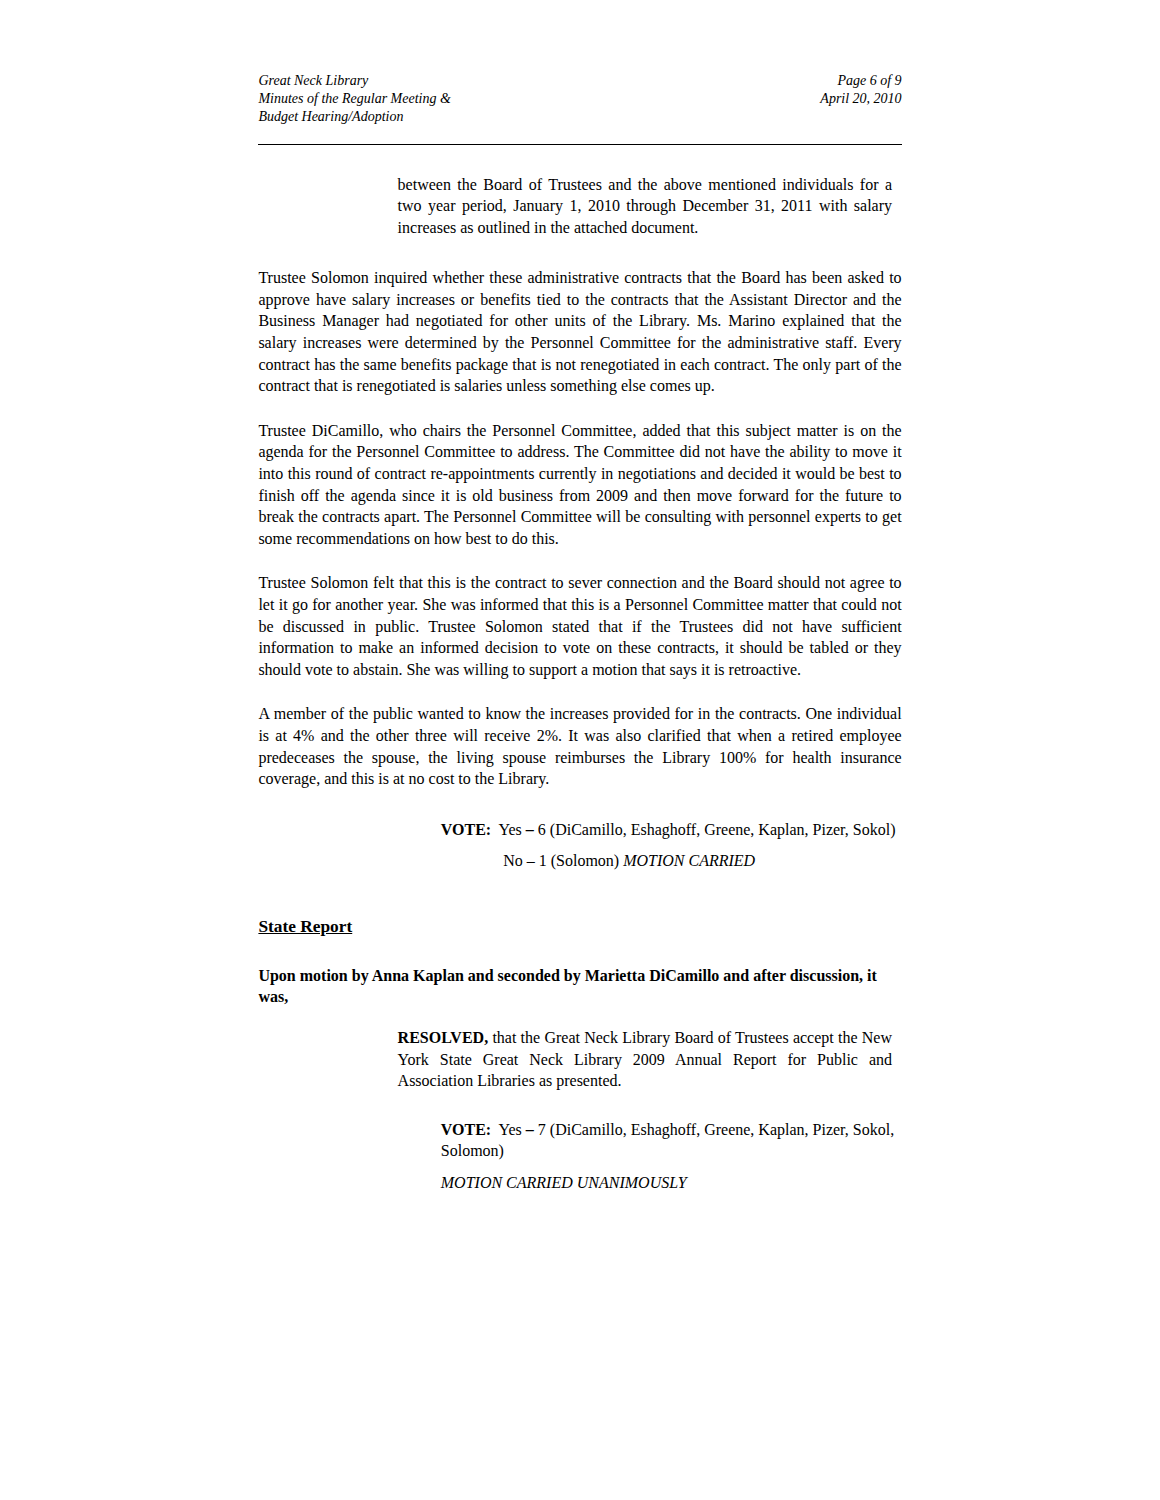Great Neck Library
Minutes of the Regular Meeting &
Budget Hearing/Adoption
Page 6 of 9
April 20, 2010
between the Board of Trustees and the above mentioned individuals for a two year period, January 1, 2010 through December 31, 2011 with salary increases as outlined in the attached document.
Trustee Solomon inquired whether these administrative contracts that the Board has been asked to approve have salary increases or benefits tied to the contracts that the Assistant Director and the Business Manager had negotiated for other units of the Library. Ms. Marino explained that the salary increases were determined by the Personnel Committee for the administrative staff. Every contract has the same benefits package that is not renegotiated in each contract. The only part of the contract that is renegotiated is salaries unless something else comes up.
Trustee DiCamillo, who chairs the Personnel Committee, added that this subject matter is on the agenda for the Personnel Committee to address. The Committee did not have the ability to move it into this round of contract re-appointments currently in negotiations and decided it would be best to finish off the agenda since it is old business from 2009 and then move forward for the future to break the contracts apart. The Personnel Committee will be consulting with personnel experts to get some recommendations on how best to do this.
Trustee Solomon felt that this is the contract to sever connection and the Board should not agree to let it go for another year. She was informed that this is a Personnel Committee matter that could not be discussed in public. Trustee Solomon stated that if the Trustees did not have sufficient information to make an informed decision to vote on these contracts, it should be tabled or they should vote to abstain. She was willing to support a motion that says it is retroactive.
A member of the public wanted to know the increases provided for in the contracts. One individual is at 4% and the other three will receive 2%. It was also clarified that when a retired employee predeceases the spouse, the living spouse reimburses the Library 100% for health insurance coverage, and this is at no cost to the Library.
VOTE: Yes – 6 (DiCamillo, Eshaghoff, Greene, Kaplan, Pizer, Sokol)
No – 1 (Solomon) MOTION CARRIED
State Report
Upon motion by Anna Kaplan and seconded by Marietta DiCamillo and after discussion, it was,
RESOLVED, that the Great Neck Library Board of Trustees accept the New York State Great Neck Library 2009 Annual Report for Public and Association Libraries as presented.
VOTE: Yes – 7 (DiCamillo, Eshaghoff, Greene, Kaplan, Pizer, Sokol, Solomon)
MOTION CARRIED UNANIMOUSLY